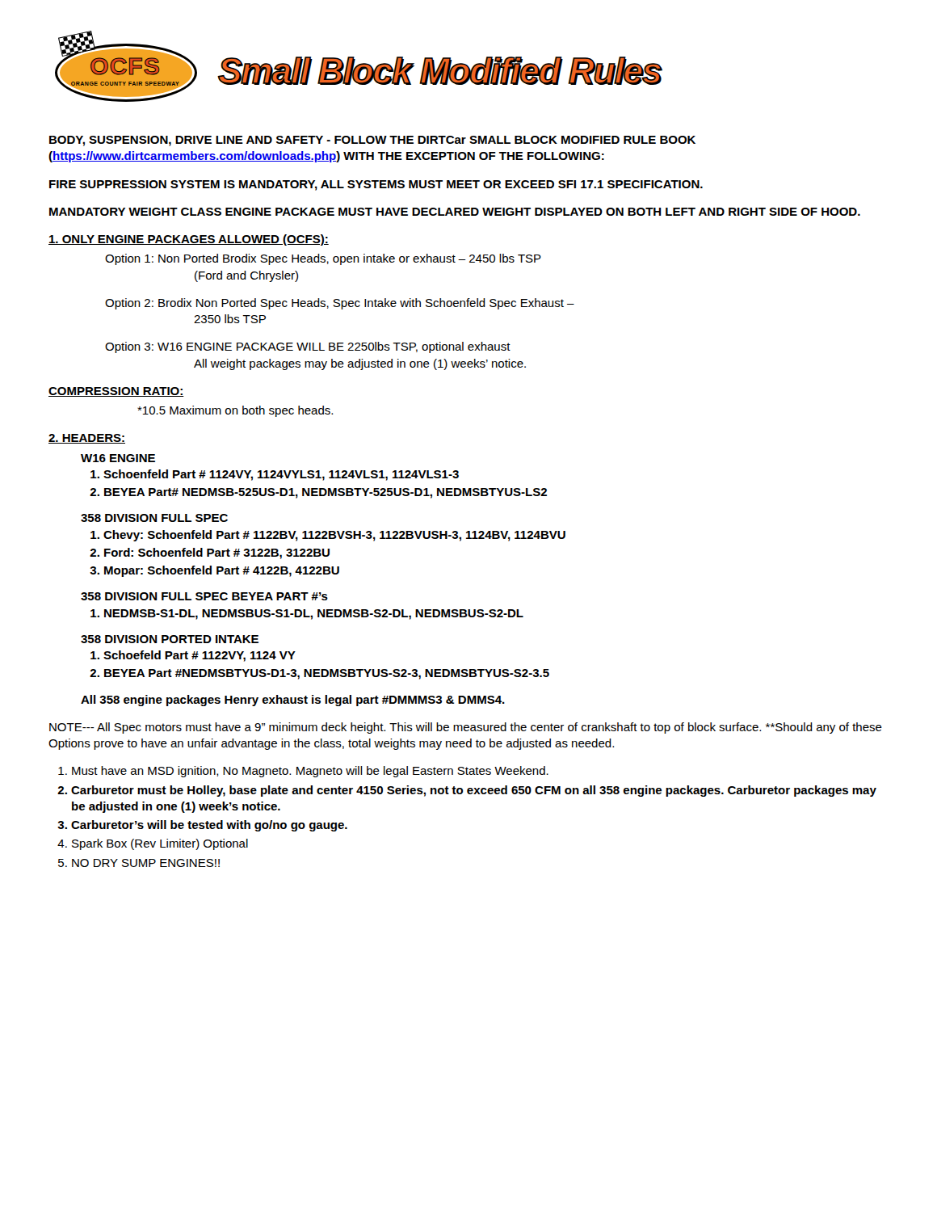OCFS ORANGE COUNTY FAIR SPEEDWAY
Small Block Modified Rules
BODY, SUSPENSION, DRIVE LINE AND SAFETY - FOLLOW THE DIRTCar SMALL BLOCK MODIFIED RULE BOOK (https://www.dirtcarmembers.com/downloads.php) WITH THE EXCEPTION OF THE FOLLOWING:
FIRE SUPPRESSION SYSTEM IS MANDATORY, ALL SYSTEMS MUST MEET OR EXCEED SFI 17.1 SPECIFICATION.
MANDATORY WEIGHT CLASS ENGINE PACKAGE MUST HAVE DECLARED WEIGHT DISPLAYED ON BOTH LEFT AND RIGHT SIDE OF HOOD.
1. ONLY ENGINE PACKAGES ALLOWED (OCFS):
Option 1: Non Ported Brodix Spec Heads, open intake or exhaust – 2450 lbs TSP
(Ford and Chrysler)
Option 2: Brodix Non Ported Spec Heads, Spec Intake with Schoenfeld Spec Exhaust –
2350 lbs TSP
Option 3: W16 ENGINE PACKAGE WILL BE 2250lbs TSP, optional exhaust
All weight packages may be adjusted in one (1) weeks’ notice.
COMPRESSION RATIO:
*10.5 Maximum on both spec heads.
2. HEADERS:
W16 ENGINE
Schoenfeld Part # 1124VY, 1124VYLS1, 1124VLS1, 1124VLS1-3
BEYEA Part# NEDMSB-525US-D1, NEDMSBTY-525US-D1, NEDMSBTYUS-LS2
358 DIVISION FULL SPEC
Chevy: Schoenfeld Part # 1122BV, 1122BVSH-3, 1122BVUSH-3, 1124BV, 1124BVU
Ford: Schoenfeld Part # 3122B, 3122BU
Mopar: Schoenfeld Part # 4122B, 4122BU
358 DIVISION FULL SPEC BEYEA PART #’s
NEDMSB-S1-DL, NEDMSBUS-S1-DL, NEDMSB-S2-DL, NEDMSBUS-S2-DL
358 DIVISION PORTED INTAKE
Schoefeld Part # 1122VY, 1124 VY
BEYEA Part #NEDMSBTYUS-D1-3, NEDMSBTYUS-S2-3, NEDMSBTYUS-S2-3.5
All 358 engine packages Henry exhaust is legal part #DMMMS3 & DMMS4.
NOTE--- All Spec motors must have a 9” minimum deck height. This will be measured the center of crankshaft to top of block surface. **Should any of these Options prove to have an unfair advantage in the class, total weights may need to be adjusted as needed.
Must have an MSD ignition, No Magneto. Magneto will be legal Eastern States Weekend.
Carburetor must be Holley, base plate and center 4150 Series, not to exceed 650 CFM on all 358 engine packages. Carburetor packages may be adjusted in one (1) week’s notice.
Carburetor’s will be tested with go/no go gauge.
Spark Box (Rev Limiter) Optional
NO DRY SUMP ENGINES!!